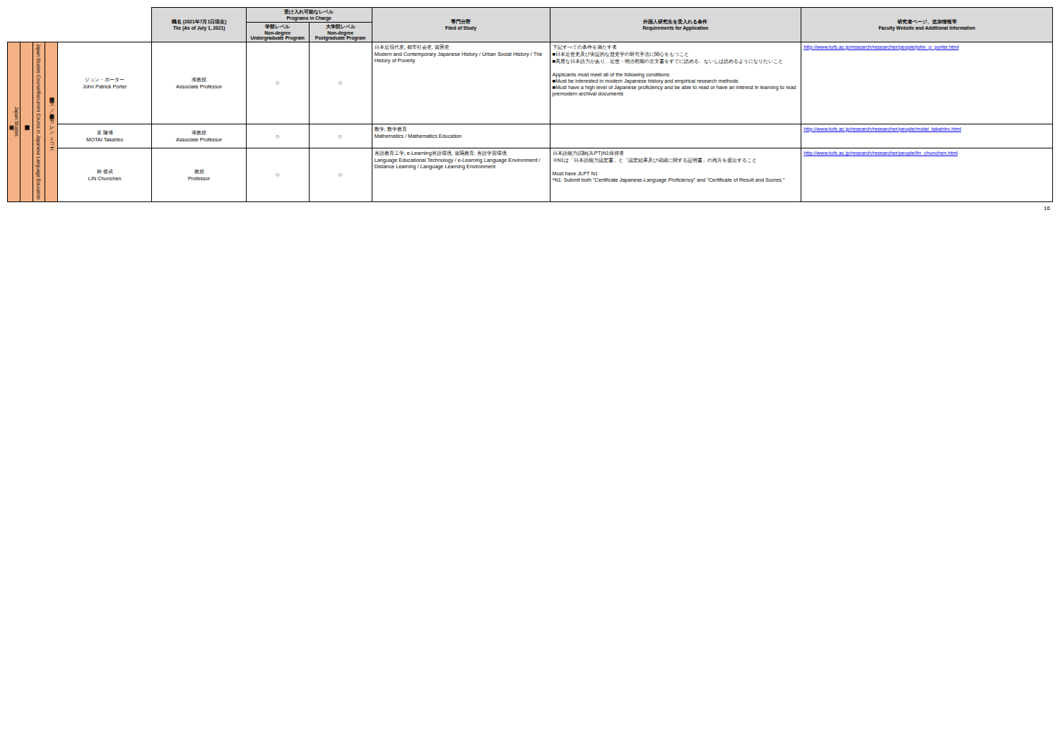| | | | | | 職名 (2021年7月1日現在) Tile (As of July 1, 2021) | 受け入れ可能なレベル Programs in Charge | 専門分野 Filed of Study | 外国人研究生を受入れる条件 Requirements for Application | 研究者ページ、追加情報等 Faculty Website and Additional Information |
| --- | --- | --- | --- | --- | --- | --- | --- | --- | --- |
| 学部レベル Non-degree Undergraduate Program | 大学院レベル Non-degree Postgraduate Program |
| Japan Studies 日本研究 | 国際日本学部 | Japan Studies Course/Recurrent Course in Japanese Language Education | 国際日本コース／日本語教育リカレントコース | ジョン・ポーター John Patrick Porter | 准教授 Associate Professor | ○ | ○ | 日本近現代史, 都市社会史, 貧困史 Modern and Contemporary Japanese History / Urban Social History / The History of Poverty | 下記すべての条件を満たす者 ■日本近世史及び実証的な歴史学の研究手法に関心をもつこと ■高度な日本語力があり、近世・明治初期の古文書をすでに読める、ないしは読めるようになりたいこと Applicants must meet all of the following conditions: ■Must be interested in modern Japanese history and empirical research methods ■Must have a high level of Japanese proficiency and be able to read or have an interest in learning to read premodern archival documents | http://www.tufs.ac.jp/research/researcher/people/john_p_porter.html |
| 要 隆博 MOTAI Takahiro | 准教授 Associate Professor | ○ | ○ | 数学, 数学教育 Mathematics / Mathematics Education | | http://www.tufs.ac.jp/research/researcher/people/motai_takahiro.html |
| 林 俊成 LIN Chunchen | 教授 Professor | ○ | ○ | 言語教育工学, e-Learning言語環境, 遠隔教育, 言語学習環境 Language Educational Technology / e-Learning Language Environment / Distance Learning / Language Learning Environment | 日本語能力試験(JLPT)N1保持者 ※N1は「日本語能力認定書」と「認定結果及び成績に関する証明書」の両方を提出すること Must have JLPT N1 *N1: Submit both "Certificate Japanese-Language Proficiency" and "Certificate of Result and Scores." | http://www.tufs.ac.jp/research/researcher/people/lin_chunchen.html |
16